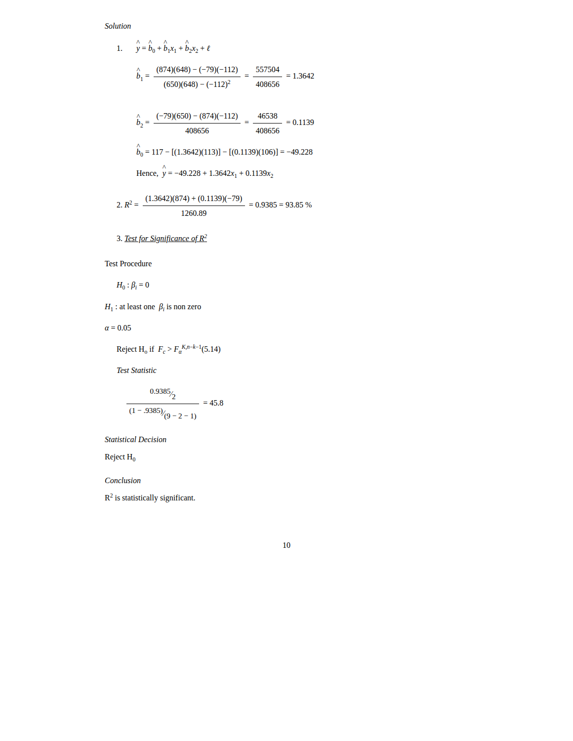Solution
y = b0 + b1x1 + b2x2 + ℓ
b1 = (874)(648) − (−79)(−112) (650)(648) − (−112)2 = 557504 408656 = 1.3642
b2 = (−79)(650) − (874)(−112) 408656 = 46538 408656 = 0.1139
b0 = 117 − [(1.3642)(113)] − [(0.1139)(106)] = −49.228
Hence, y = −49.228 + 1.3642x1 + 0.1139x2
R2 = (1.3642)(874) + (0.1139)(−79) 1260.89 = 0.9385 = 93.85 %
Test for Significance of R2
Test Procedure
H0 : βi = 0
H1 : at least one βi is non zero
α = 0.05
Reject Ho if Fc > FαK,n−k−1(5.14)
Test Statistic
0.9385⁄2 (1 − .9385)⁄(9 − 2 − 1) = 45.8
Statistical Decision
Reject H0
Conclusion
R2 is statistically significant.
10